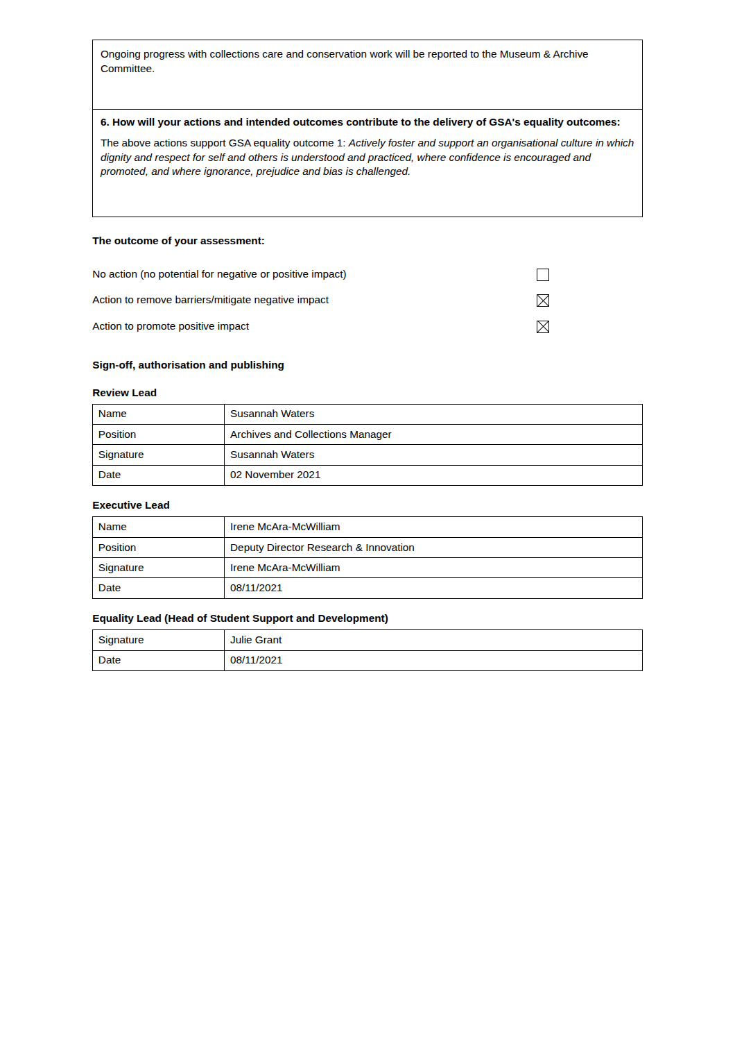Ongoing progress with collections care and conservation work will be reported to the Museum & Archive Committee.
6. How will your actions and intended outcomes contribute to the delivery of GSA's equality outcomes:
The above actions support GSA equality outcome 1: Actively foster and support an organisational culture in which dignity and respect for self and others is understood and practiced, where confidence is encouraged and promoted, and where ignorance, prejudice and bias is challenged.
The outcome of your assessment:
| No action (no potential for negative or positive impact) | |
| Action to remove barriers/mitigate negative impact | |
| Action to promote positive impact | |
Sign-off, authorisation and publishing
Review Lead
| Name | Susannah Waters |
| Position | Archives and Collections Manager |
| Signature | Susannah Waters |
| Date | 02 November 2021 |
Executive Lead
| Name | Irene McAra-McWilliam |
| Position | Deputy Director Research & Innovation |
| Signature | Irene McAra-McWilliam |
| Date | 08/11/2021 |
Equality Lead (Head of Student Support and Development)
| Signature | Julie Grant |
| Date | 08/11/2021 |